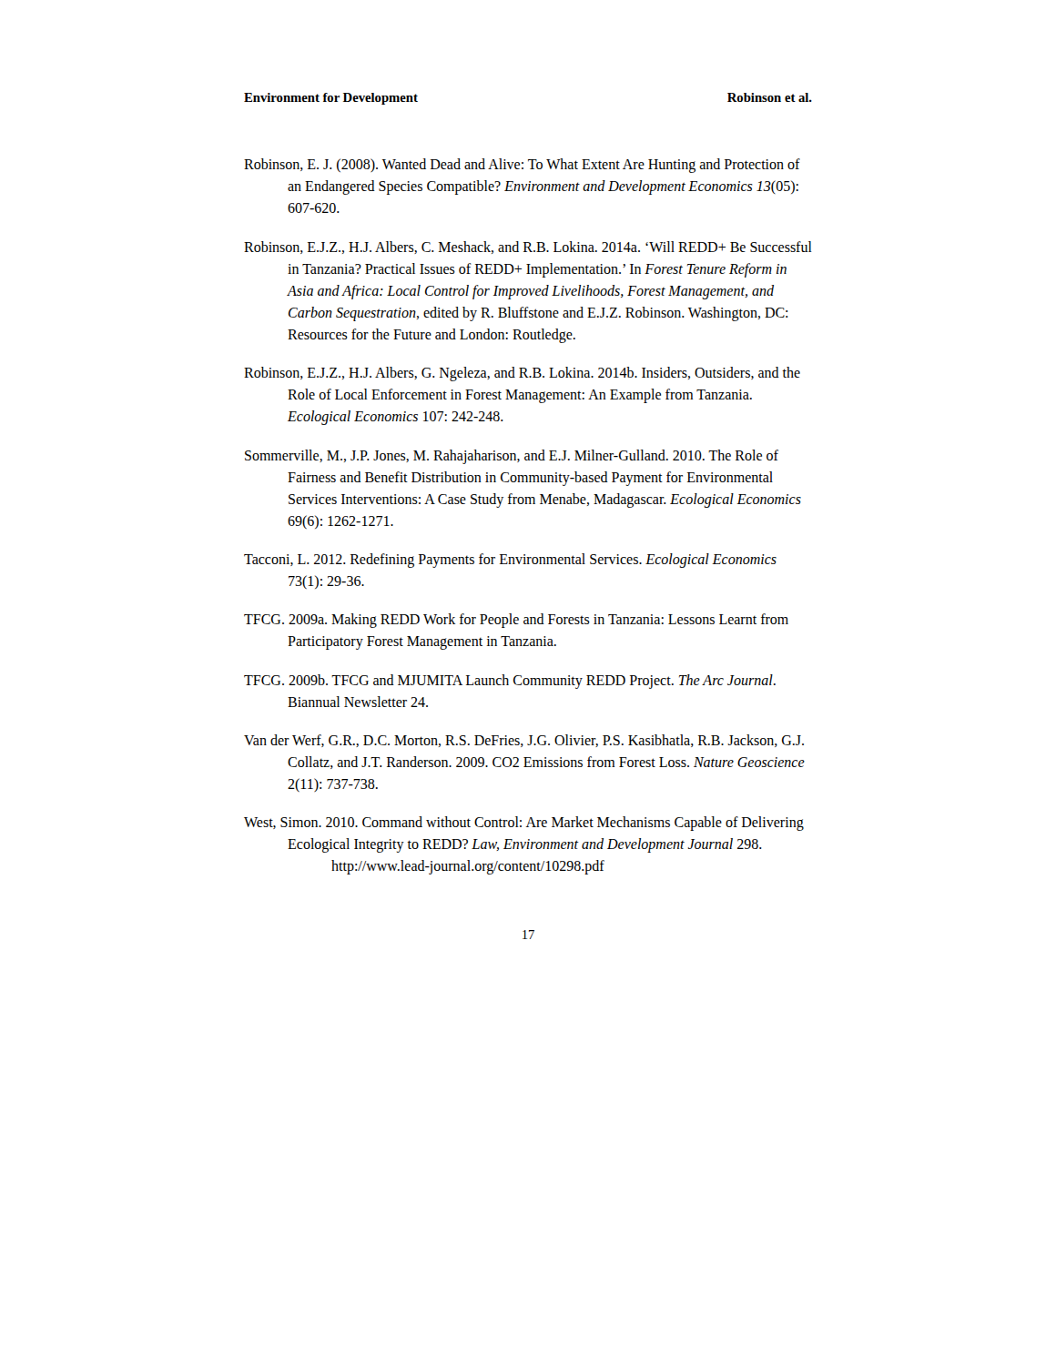Environment for Development Robinson et al.
Robinson, E. J. (2008). Wanted Dead and Alive: To What Extent Are Hunting and Protection of an Endangered Species Compatible? Environment and Development Economics 13(05): 607-620.
Robinson, E.J.Z., H.J. Albers, C. Meshack, and R.B. Lokina. 2014a. ‘Will REDD+ Be Successful in Tanzania? Practical Issues of REDD+ Implementation.’ In Forest Tenure Reform in Asia and Africa: Local Control for Improved Livelihoods, Forest Management, and Carbon Sequestration, edited by R. Bluffstone and E.J.Z. Robinson. Washington, DC: Resources for the Future and London: Routledge.
Robinson, E.J.Z., H.J. Albers, G. Ngeleza, and R.B. Lokina. 2014b. Insiders, Outsiders, and the Role of Local Enforcement in Forest Management: An Example from Tanzania. Ecological Economics 107: 242-248.
Sommerville, M., J.P. Jones, M. Rahajaharison, and E.J. Milner-Gulland. 2010. The Role of Fairness and Benefit Distribution in Community-based Payment for Environmental Services Interventions: A Case Study from Menabe, Madagascar. Ecological Economics 69(6): 1262-1271.
Tacconi, L. 2012. Redefining Payments for Environmental Services. Ecological Economics 73(1): 29-36.
TFCG. 2009a. Making REDD Work for People and Forests in Tanzania: Lessons Learnt from Participatory Forest Management in Tanzania.
TFCG. 2009b. TFCG and MJUMITA Launch Community REDD Project. The Arc Journal. Biannual Newsletter 24.
Van der Werf, G.R., D.C. Morton, R.S. DeFries, J.G. Olivier, P.S. Kasibhatla, R.B. Jackson, G.J. Collatz, and J.T. Randerson. 2009. CO2 Emissions from Forest Loss. Nature Geoscience 2(11): 737-738.
West, Simon. 2010. Command without Control: Are Market Mechanisms Capable of Delivering Ecological Integrity to REDD? Law, Environment and Development Journal 298.http://www.lead-journal.org/content/10298.pdf
17